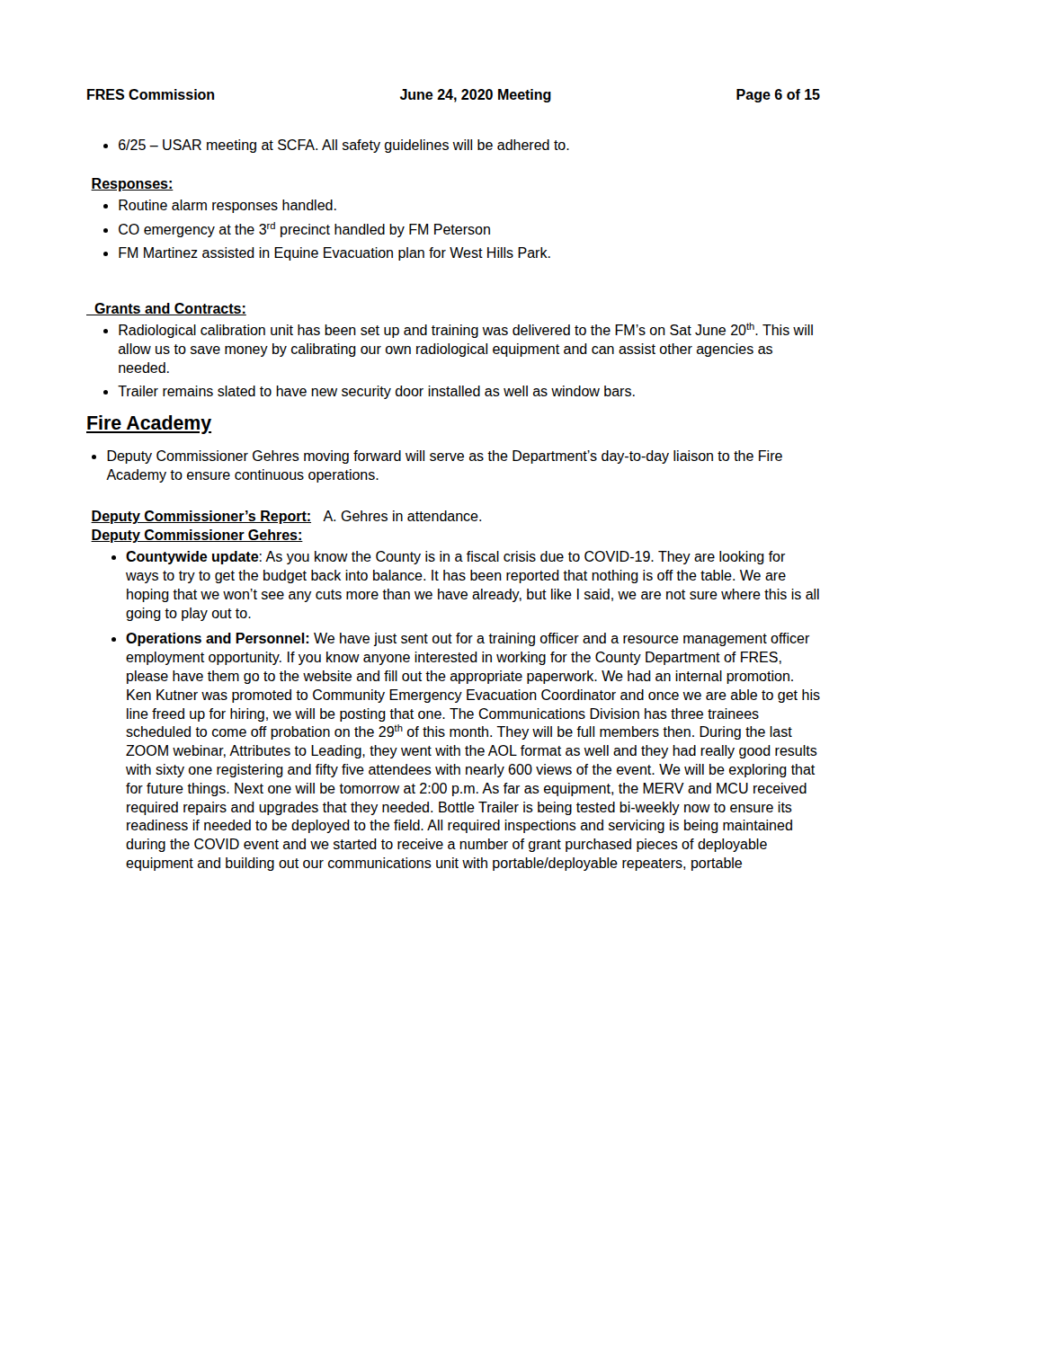FRES Commission June 24, 2020 Meeting Page 6 of 15
6/25 – USAR meeting at SCFA. All safety guidelines will be adhered to.
Responses:
Routine alarm responses handled.
CO emergency at the 3rd precinct handled by FM Peterson
FM Martinez assisted in Equine Evacuation plan for West Hills Park.
Grants and Contracts:
Radiological calibration unit has been set up and training was delivered to the FM’s on Sat June 20th. This will allow us to save money by calibrating our own radiological equipment and can assist other agencies as needed.
Trailer remains slated to have new security door installed as well as window bars.
Fire Academy
Deputy Commissioner Gehres moving forward will serve as the Department’s day-to-day liaison to the Fire Academy to ensure continuous operations.
Deputy Commissioner’s Report: A. Gehres in attendance.
Deputy Commissioner Gehres:
Countywide update: As you know the County is in a fiscal crisis due to COVID-19. They are looking for ways to try to get the budget back into balance. It has been reported that nothing is off the table. We are hoping that we won’t see any cuts more than we have already, but like I said, we are not sure where this is all going to play out to.
Operations and Personnel: We have just sent out for a training officer and a resource management officer employment opportunity. If you know anyone interested in working for the County Department of FRES, please have them go to the website and fill out the appropriate paperwork. We had an internal promotion. Ken Kutner was promoted to Community Emergency Evacuation Coordinator and once we are able to get his line freed up for hiring, we will be posting that one. The Communications Division has three trainees scheduled to come off probation on the 29th of this month. They will be full members then. During the last ZOOM webinar, Attributes to Leading, they went with the AOL format as well and they had really good results with sixty one registering and fifty five attendees with nearly 600 views of the event. We will be exploring that for future things. Next one will be tomorrow at 2:00 p.m. As far as equipment, the MERV and MCU received required repairs and upgrades that they needed. Bottle Trailer is being tested bi-weekly now to ensure its readiness if needed to be deployed to the field. All required inspections and servicing is being maintained during the COVID event and we started to receive a number of grant purchased pieces of deployable equipment and building out our communications unit with portable/deployable repeaters, portable